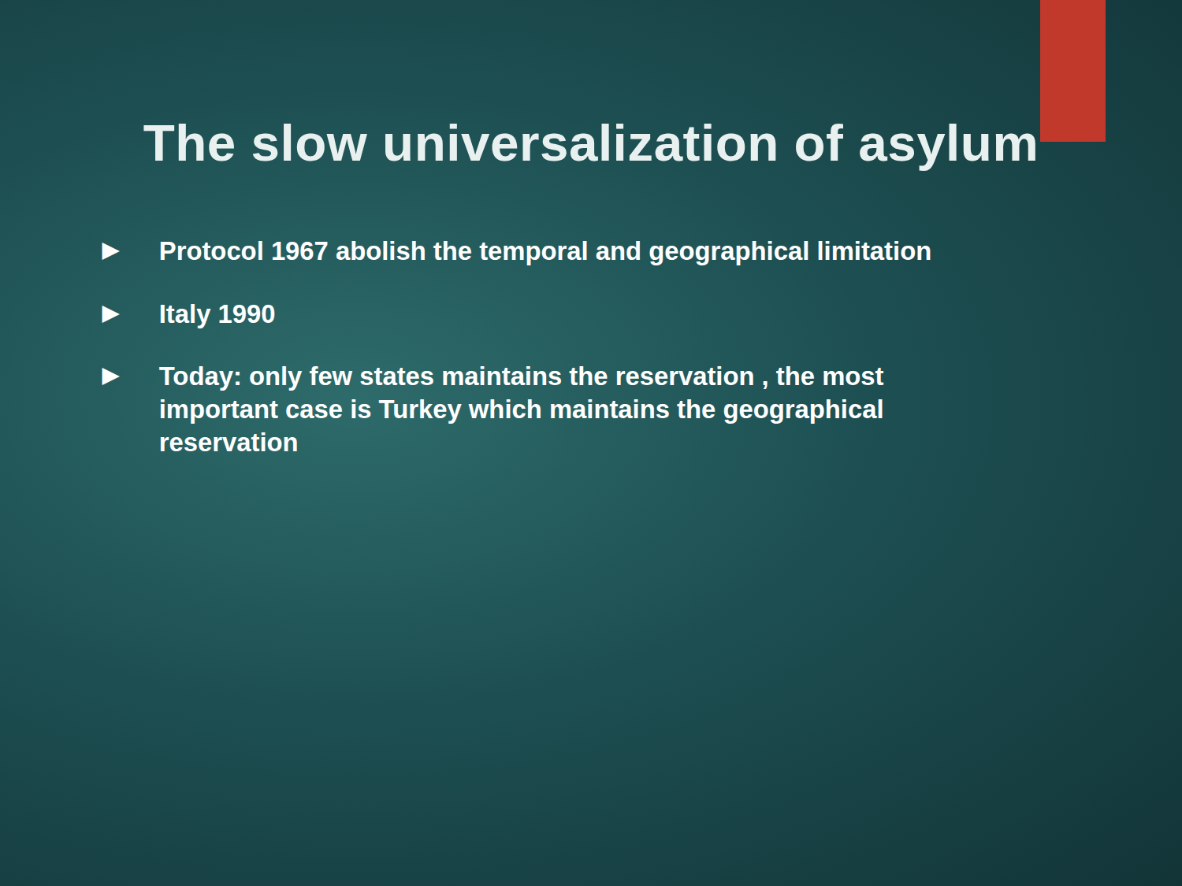The slow universalization of asylum
Protocol 1967 abolish the temporal and geographical limitation
Italy 1990
Today: only few states maintains the reservation , the most important case is Turkey which maintains the geographical reservation